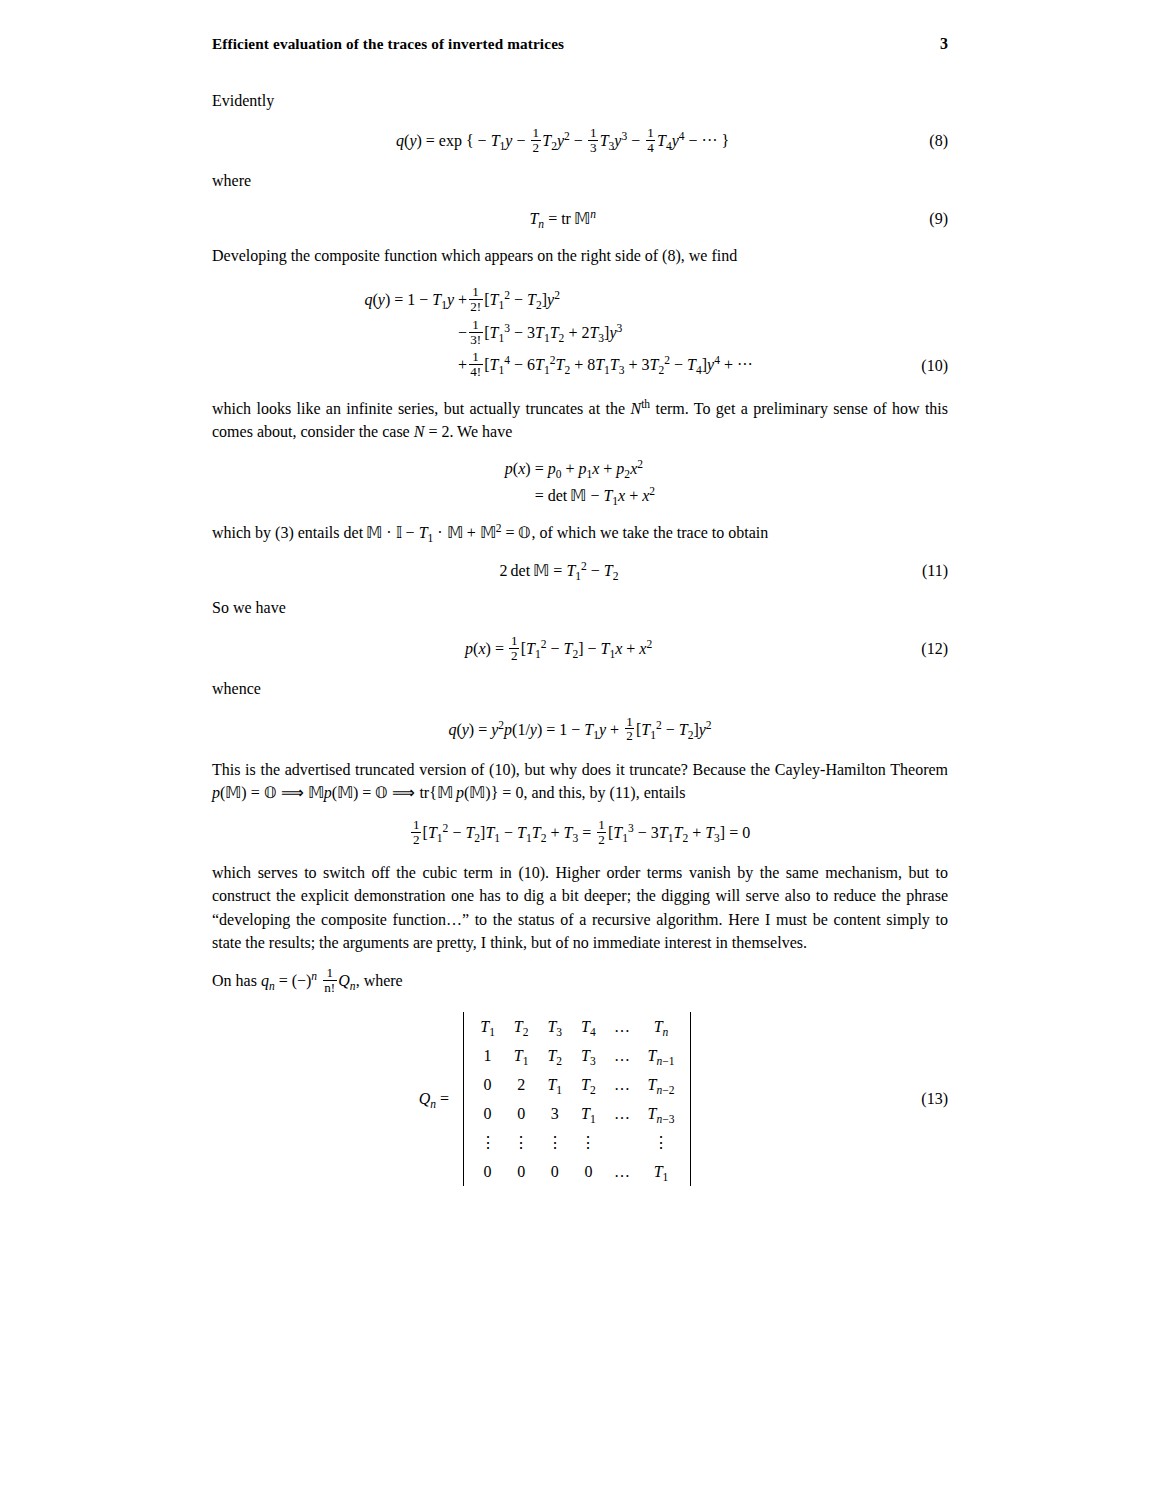Efficient evaluation of the traces of inverted matrices 3
Evidently
q(y) = exp { − T1y − 12 T2y2 − 13 T3y3 − 14 T4y4 − ··· }
(8)
where
Tn = tr 𝕄n
(9)
Developing the composite function which appears on the right side of (8), we find
q(y) = 1 − T1y +
12![T12 − T2]y2
−
13![T13 − 3T1T2 + 2T3]y3
+
14![T14 − 6T12T2 + 8T1T3 + 3T22 − T4]y4 + ···
(10)
which looks like an infinite series, but actually truncates at the Nth term. To get a preliminary sense of how this comes about, consider the case N = 2. We have
p(x) =
p0 + p1x + p2x2
=
det 𝕄 − T1x + x2
which by (3) entails det 𝕄 · 𝕀 − T1 · 𝕄 + 𝕄2 = 𝕆, of which we take the trace to obtain
2 det 𝕄 = T12 − T2
(11)
So we have
p(x) = 12[T12 − T2] − T1x + x2
(12)
whence
q(y) = y2p(1/y) = 1 − T1y + 12[T12 − T2]y2
This is the advertised truncated version of (10), but why does it truncate? Because the Cayley-Hamilton Theorem p(𝕄) = 𝕆 ⟹ 𝕄p(𝕄) = 𝕆 ⟹ tr{𝕄 p(𝕄)} = 0, and this, by (11), entails
12[T12 − T2]T1 − T1T2 + T3 = 12[T13 − 3T1T2 + T3] = 0
which serves to switch off the cubic term in (10). Higher order terms vanish by the same mechanism, but to construct the explicit demonstration one has to dig a bit deeper; the digging will serve also to reduce the phrase “developing the composite function…” to the status of a recursive algorithm. Here I must be content simply to state the results; the arguments are pretty, I think, but of no immediate interest in themselves.
On has qn = (−)n 1 n!Qn, where
Qn =
| T 1 | T 2 | T 3 | T 4 | … | T n |
| 1 | T 1 | T 2 | T 3 | … | T n −1 |
| 0 | 2 | T 1 | T 2 | … | T n −2 |
| 0 | 0 | 3 | T 1 | … | T n −3 |
| ⋮ | ⋮ | ⋮ | ⋮ | | ⋮ |
| 0 | 0 | 0 | 0 | … | T 1 |
(13)